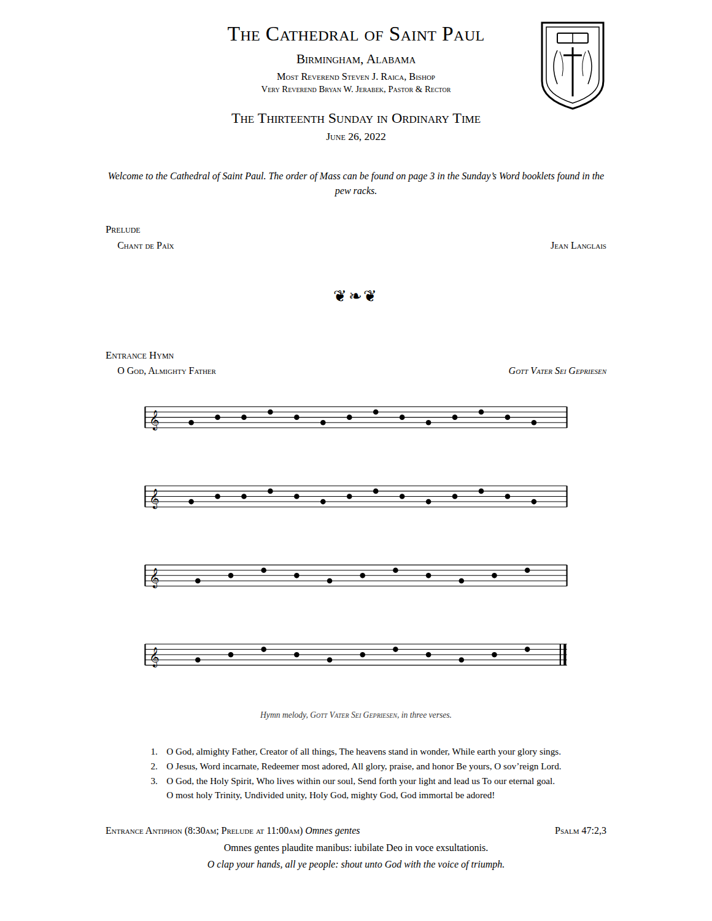The Cathedral of Saint Paul
Birmingham, Alabama
Most Reverend Steven J. Raica, Bishop
Very Reverend Bryan W. Jerabek, Pastor & Rector
The Thirteenth Sunday in Ordinary Time
June 26, 2022
Welcome to the Cathedral of Saint Paul. The order of Mass can be found on page 3 in the Sunday’s Word booklets found in the pew racks.
Prelude
Chant de Païx Jean Langlais
❦❧❦
Entrance Hymn
O God, Almighty Father Gott Vater Sei Gepriesen
𝄞 𝄞 𝄞 𝄞
Hymn melody, Gott Vater Sei Gepriesen, in three verses.
| 1. | O God, almighty Father, Creator of all things, The heavens stand in wonder, While earth your glory sings. |
| 2. | O Jesus, Word incarnate, Redeemer most adored, All glory, praise, and honor Be yours, O sov’reign Lord. |
| 3. | O God, the Holy Spirit, Who lives within our soul, Send forth your light and lead us To our eternal goal. |
| | O most holy Trinity, Undivided unity, Holy God, mighty God, God immortal be adored! |
Entrance Antiphon (8:30am; Prelude at 11:00am) Omnes gentes Psalm 47:2,3
Omnes gentes plaudite manibus: iubilate Deo in voce exsultationis.
O clap your hands, all ye people: shout unto God with the voice of triumph.